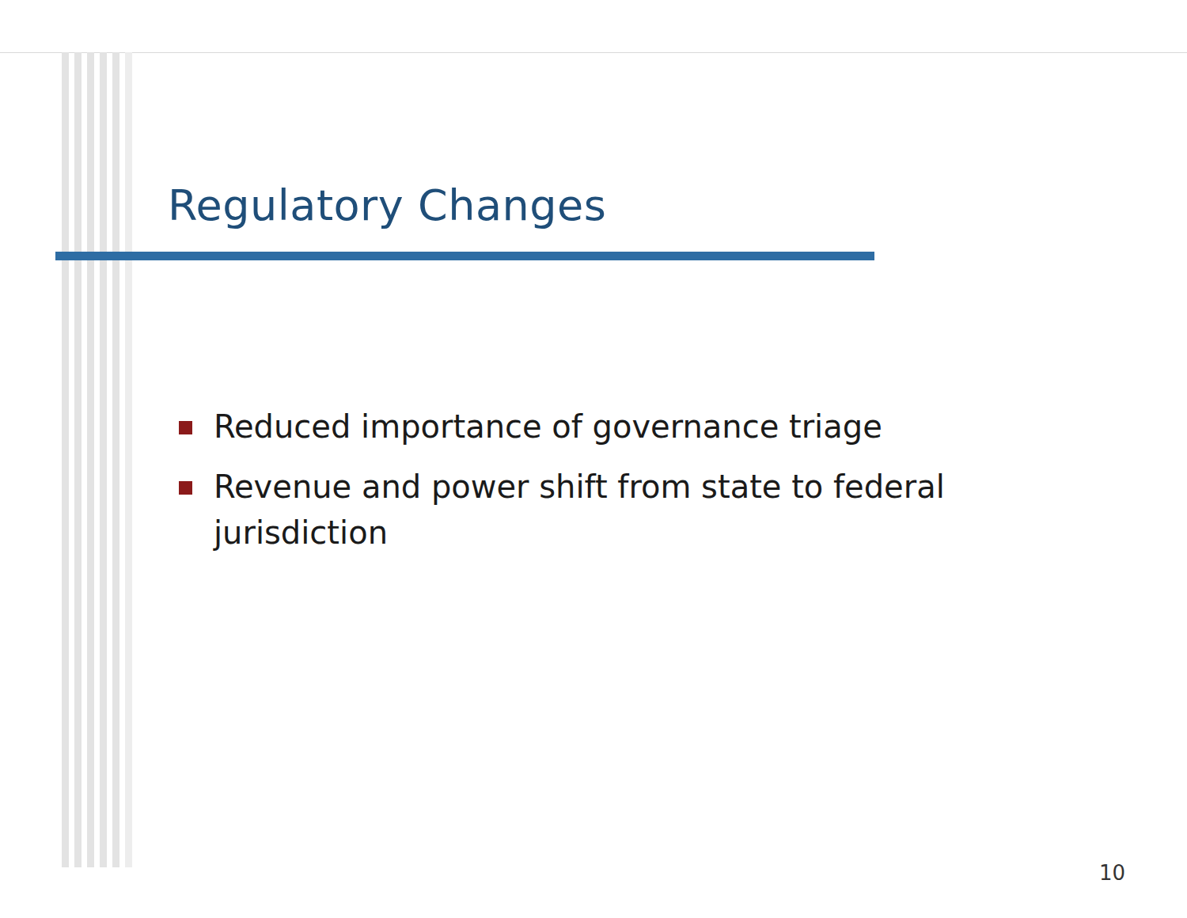Regulatory Changes
Reduced importance of governance triage
Revenue and power shift from state to federal jurisdiction
10